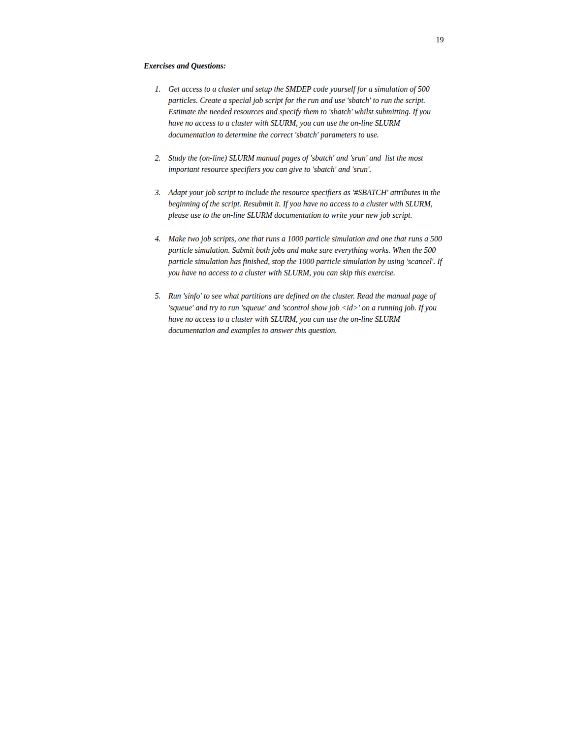19
Exercises and Questions:
Get access to a cluster and setup the SMDEP code yourself for a simulation of 500 particles. Create a special job script for the run and use 'sbatch' to run the script. Estimate the needed resources and specify them to 'sbatch' whilst submitting. If you have no access to a cluster with SLURM, you can use the on-line SLURM documentation to determine the correct 'sbatch' parameters to use.
Study the (on-line) SLURM manual pages of 'sbatch' and 'srun' and list the most important resource specifiers you can give to 'sbatch' and 'srun'.
Adapt your job script to include the resource specifiers as '#SBATCH' attributes in the beginning of the script. Resubmit it. If you have no access to a cluster with SLURM, please use to the on-line SLURM documentation to write your new job script.
Make two job scripts, one that runs a 1000 particle simulation and one that runs a 500 particle simulation. Submit both jobs and make sure everything works. When the 500 particle simulation has finished, stop the 1000 particle simulation by using 'scancel'. If you have no access to a cluster with SLURM, you can skip this exercise.
Run 'sinfo' to see what partitions are defined on the cluster. Read the manual page of 'squeue' and try to run 'squeue' and 'scontrol show job <id>' on a running job. If you have no access to a cluster with SLURM, you can use the on-line SLURM documentation and examples to answer this question.